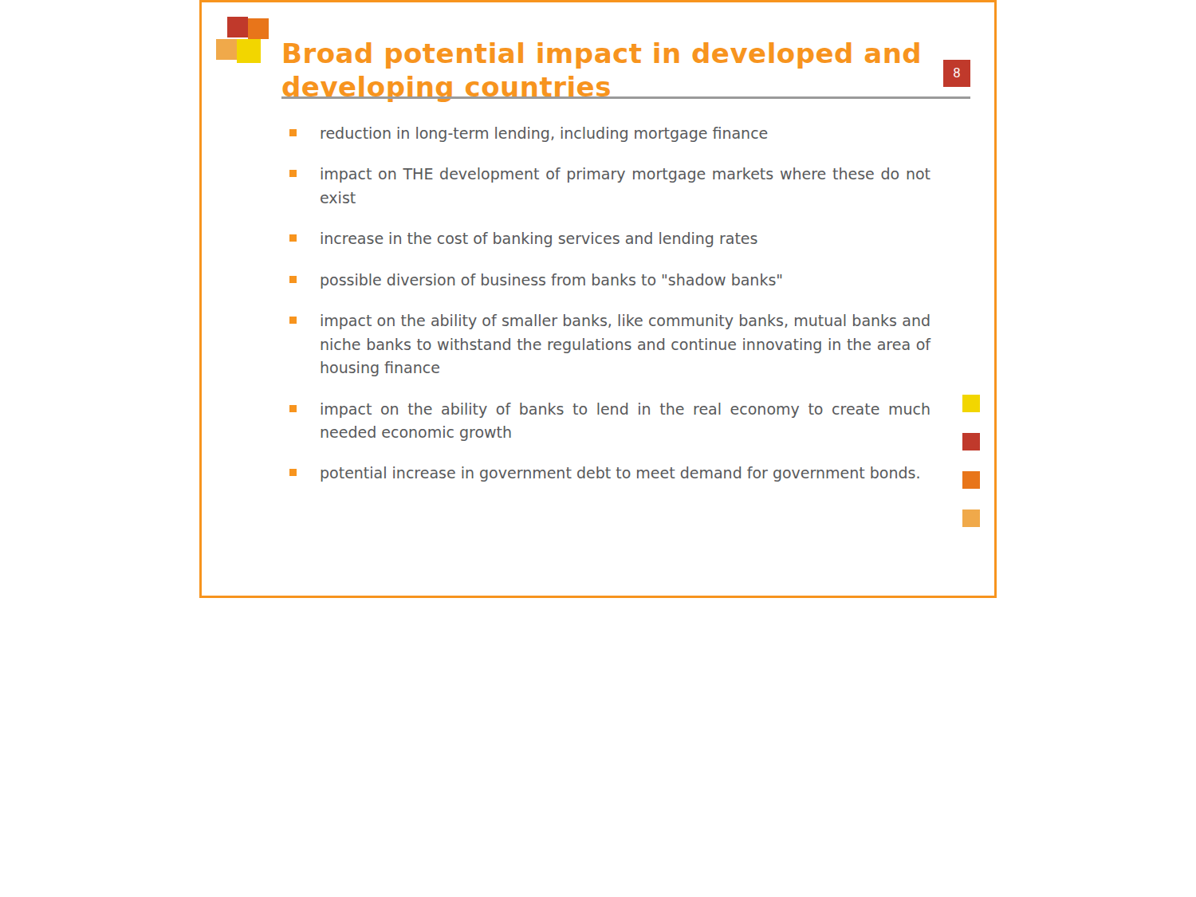Broad potential impact in developed and developing countries
8
reduction in long-term lending, including mortgage finance
impact on THE development of primary mortgage markets where these do not exist
increase in the cost of banking services and lending rates
possible diversion of business from banks to "shadow banks"
impact on the ability of smaller banks, like community banks, mutual banks and niche banks to withstand the regulations and continue innovating in the area of housing finance
impact on the ability of banks to lend in the real economy to create much needed economic growth
potential increase in government debt to meet demand for government bonds.